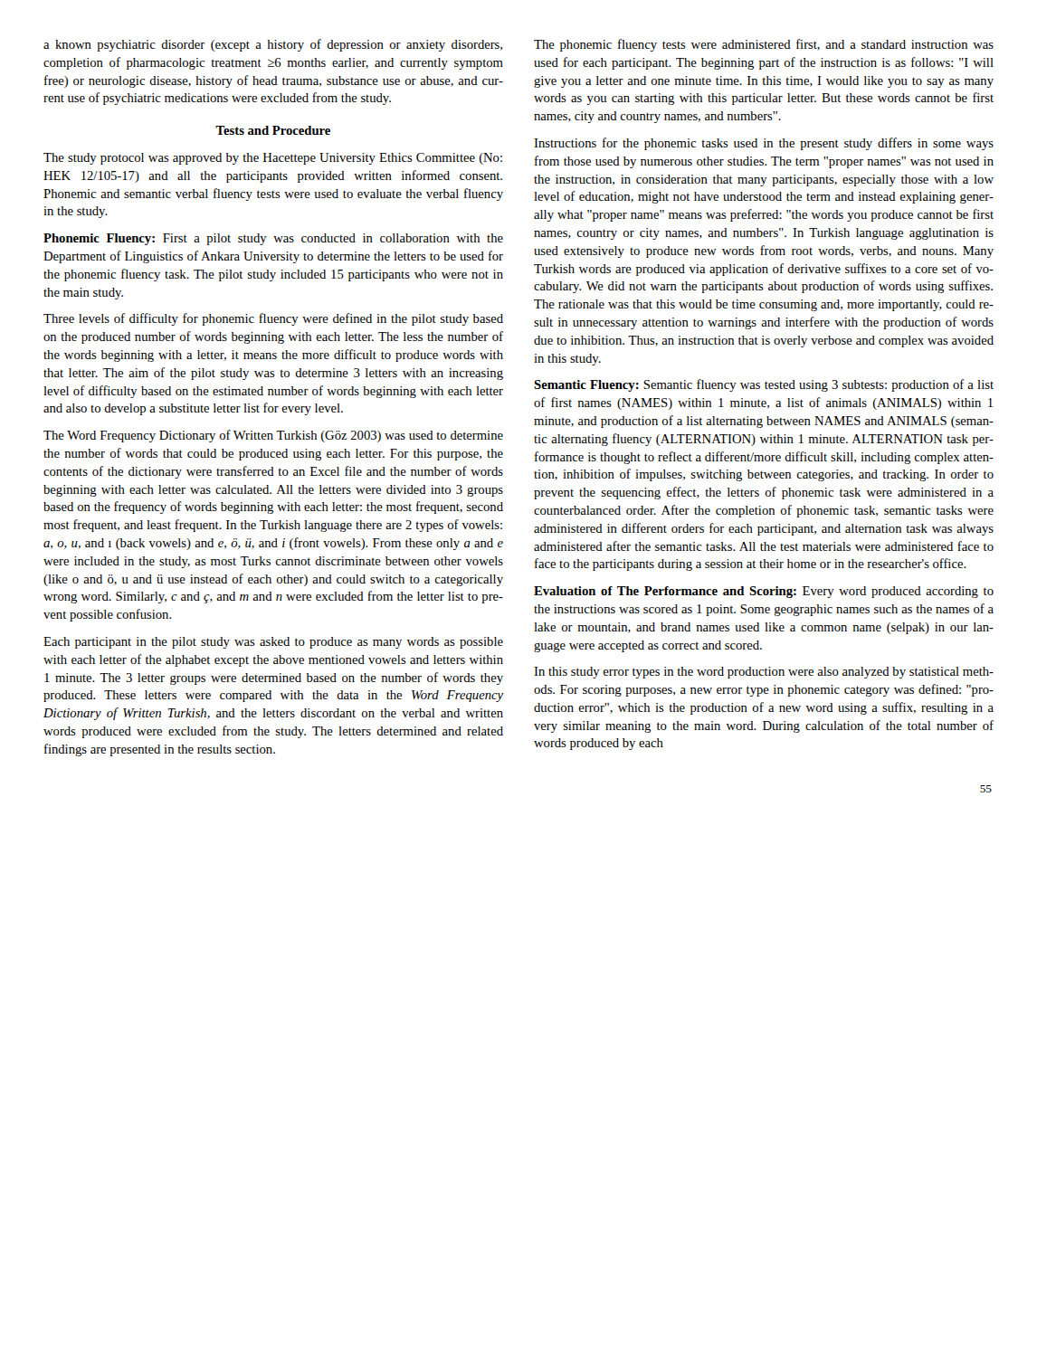a known psychiatric disorder (except a history of depression or anxiety disorders, completion of pharmacologic treatment ≥6 months earlier, and currently symptom free) or neurologic disease, history of head trauma, substance use or abuse, and current use of psychiatric medications were excluded from the study.
Tests and Procedure
The study protocol was approved by the Hacettepe University Ethics Committee (No: HEK 12/105-17) and all the participants provided written informed consent. Phonemic and semantic verbal fluency tests were used to evaluate the verbal fluency in the study.
Phonemic Fluency: First a pilot study was conducted in collaboration with the Department of Linguistics of Ankara University to determine the letters to be used for the phonemic fluency task. The pilot study included 15 participants who were not in the main study.
Three levels of difficulty for phonemic fluency were defined in the pilot study based on the produced number of words beginning with each letter. The less the number of the words beginning with a letter, it means the more difficult to produce words with that letter. The aim of the pilot study was to determine 3 letters with an increasing level of difficulty based on the estimated number of words beginning with each letter and also to develop a substitute letter list for every level.
The Word Frequency Dictionary of Written Turkish (Göz 2003) was used to determine the number of words that could be produced using each letter. For this purpose, the contents of the dictionary were transferred to an Excel file and the number of words beginning with each letter was calculated. All the letters were divided into 3 groups based on the frequency of words beginning with each letter: the most frequent, second most frequent, and least frequent. In the Turkish language there are 2 types of vowels: a, o, u, and ı (back vowels) and e, ö, ü, and i (front vowels). From these only a and e were included in the study, as most Turks cannot discriminate between other vowels (like o and ö, u and ü use instead of each other) and could switch to a categorically wrong word. Similarly, c and ç, and m and n were excluded from the letter list to prevent possible confusion.
Each participant in the pilot study was asked to produce as many words as possible with each letter of the alphabet except the above mentioned vowels and letters within 1 minute. The 3 letter groups were determined based on the number of words they produced. These letters were compared with the data in the Word Frequency Dictionary of Written Turkish, and the letters discordant on the verbal and written words produced were excluded from the study. The letters determined and related findings are presented in the results section.
The phonemic fluency tests were administered first, and a standard instruction was used for each participant. The beginning part of the instruction is as follows: "I will give you a letter and one minute time. In this time, I would like you to say as many words as you can starting with this particular letter. But these words cannot be first names, city and country names, and numbers".
Instructions for the phonemic tasks used in the present study differs in some ways from those used by numerous other studies. The term "proper names" was not used in the instruction, in consideration that many participants, especially those with a low level of education, might not have understood the term and instead explaining generally what "proper name" means was preferred: "the words you produce cannot be first names, country or city names, and numbers". In Turkish language agglutination is used extensively to produce new words from root words, verbs, and nouns. Many Turkish words are produced via application of derivative suffixes to a core set of vocabulary. We did not warn the participants about production of words using suffixes. The rationale was that this would be time consuming and, more importantly, could result in unnecessary attention to warnings and interfere with the production of words due to inhibition. Thus, an instruction that is overly verbose and complex was avoided in this study.
Semantic Fluency: Semantic fluency was tested using 3 subtests: production of a list of first names (NAMES) within 1 minute, a list of animals (ANIMALS) within 1 minute, and production of a list alternating between NAMES and ANIMALS (semantic alternating fluency (ALTERNATION) within 1 minute. ALTERNATION task performance is thought to reflect a different/more difficult skill, including complex attention, inhibition of impulses, switching between categories, and tracking. In order to prevent the sequencing effect, the letters of phonemic task were administered in a counterbalanced order. After the completion of phonemic task, semantic tasks were administered in different orders for each participant, and alternation task was always administered after the semantic tasks. All the test materials were administered face to face to the participants during a session at their home or in the researcher's office.
Evaluation of The Performance and Scoring: Every word produced according to the instructions was scored as 1 point. Some geographic names such as the names of a lake or mountain, and brand names used like a common name (selpak) in our language were accepted as correct and scored.
In this study error types in the word production were also analyzed by statistical methods. For scoring purposes, a new error type in phonemic category was defined: "production error", which is the production of a new word using a suffix, resulting in a very similar meaning to the main word. During calculation of the total number of words produced by each
55